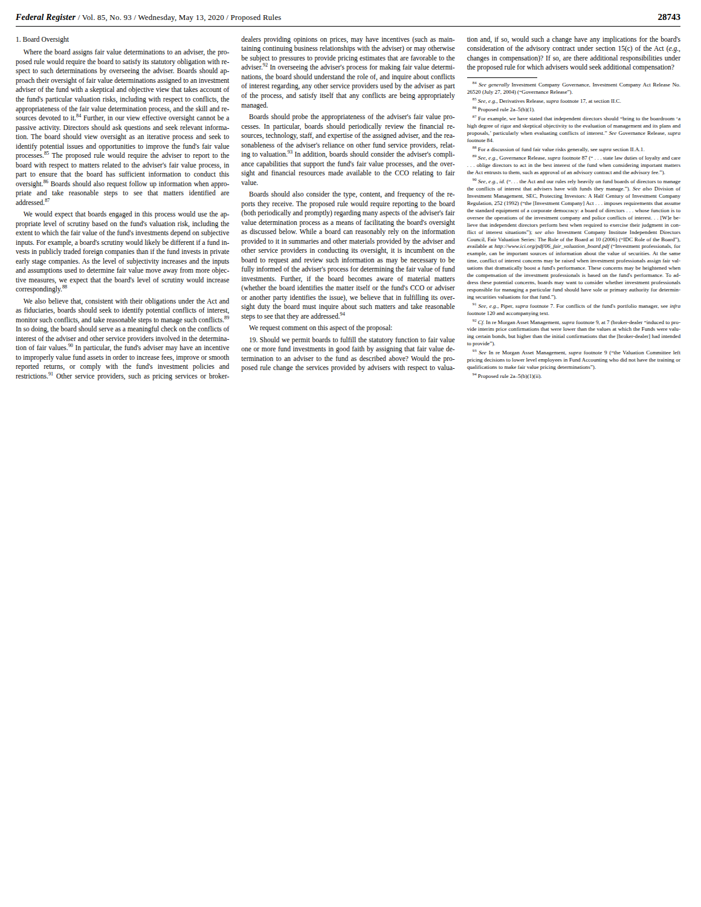Federal Register / Vol. 85, No. 93 / Wednesday, May 13, 2020 / Proposed Rules
28743
1. Board Oversight
Where the board assigns fair value determinations to an adviser, the proposed rule would require the board to satisfy its statutory obligation with respect to such determinations by overseeing the adviser. Boards should approach their oversight of fair value determinations assigned to an investment adviser of the fund with a skeptical and objective view that takes account of the fund's particular valuation risks, including with respect to conflicts, the appropriateness of the fair value determination process, and the skill and resources devoted to it.84 Further, in our view effective oversight cannot be a passive activity. Directors should ask questions and seek relevant information. The board should view oversight as an iterative process and seek to identify potential issues and opportunities to improve the fund's fair value processes.85 The proposed rule would require the adviser to report to the board with respect to matters related to the adviser's fair value process, in part to ensure that the board has sufficient information to conduct this oversight.86 Boards should also request follow up information when appropriate and take reasonable steps to see that matters identified are addressed.87
We would expect that boards engaged in this process would use the appropriate level of scrutiny based on the fund's valuation risk, including the extent to which the fair value of the fund's investments depend on subjective inputs. For example, a board's scrutiny would likely be different if a fund invests in publicly traded foreign companies than if the fund invests in private early stage companies. As the level of subjectivity increases and the inputs and assumptions used to determine fair value move away from more objective measures, we expect that the board's level of scrutiny would increase correspondingly.88
We also believe that, consistent with their obligations under the Act and as fiduciaries, boards should seek to identify potential conflicts of interest, monitor such conflicts, and take reasonable steps to manage such conflicts.89 In so doing, the board should serve as a meaningful check on the conflicts of interest of the adviser and other service providers involved in the determination of fair values.90 In particular, the fund's adviser may have an incentive to improperly value fund assets in order to increase fees, improve or smooth reported returns, or comply with the fund's investment policies and restrictions.91 Other service providers, such as pricing services or broker-dealers providing opinions on prices, may have incentives (such as maintaining continuing business relationships with the adviser) or may otherwise be subject to pressures to provide pricing estimates that are favorable to the adviser.92 In overseeing the adviser's process for making fair value determinations, the board should understand the role of, and inquire about conflicts of interest regarding, any other service providers used by the adviser as part of the process, and satisfy itself that any conflicts are being appropriately managed.
Boards should probe the appropriateness of the adviser's fair value processes. In particular, boards should periodically review the financial resources, technology, staff, and expertise of the assigned adviser, and the reasonableness of the adviser's reliance on other fund service providers, relating to valuation.93 In addition, boards should consider the adviser's compliance capabilities that support the fund's fair value processes, and the oversight and financial resources made available to the CCO relating to fair value.
Boards should also consider the type, content, and frequency of the reports they receive. The proposed rule would require reporting to the board (both periodically and promptly) regarding many aspects of the adviser's fair value determination process as a means of facilitating the board's oversight as discussed below. While a board can reasonably rely on the information provided to it in summaries and other materials provided by the adviser and other service providers in conducting its oversight, it is incumbent on the board to request and review such information as may be necessary to be fully informed of the adviser's process for determining the fair value of fund investments. Further, if the board becomes aware of material matters (whether the board identifies the matter itself or the fund's CCO or adviser or another party identifies the issue), we believe that in fulfilling its oversight duty the board must inquire about such matters and take reasonable steps to see that they are addressed.94
We request comment on this aspect of the proposal:
19. Should we permit boards to fulfill the statutory function to fair value one or more fund investments in good faith by assigning that fair value determination to an adviser to the fund as described above? Would the proposed rule change the services provided by advisers with respect to valuation and, if so, would such a change have any implications for the board's consideration of the advisory contract under section 15(c) of the Act (e.g., changes in compensation)? If so, are there additional responsibilities under the proposed rule for which advisers would seek additional compensation?
84 See generally Investment Company Governance, Investment Company Act Release No. 26520 (July 27, 2004) (“Governance Release”).
85 See, e.g., Derivatives Release, supra footnote 17, at section II.C.
86 Proposed rule 2a–5(b)(1).
87 For example, we have stated that independent directors should “bring to the boardroom ‘a high degree of rigor and skeptical objectivity to the evaluation of management and its plans and proposals,’ particularly when evaluating conflicts of interest.” See Governance Release, supra footnote 84.
88 For a discussion of fund fair value risks generally, see supra section II.A.1.
89 See, e.g., Governance Release, supra footnote 87 (“ . . . state law duties of loyalty and care . . . oblige directors to act in the best interest of the fund when considering important matters the Act entrusts to them, such as approval of an advisory contract and the advisory fee.”).
90 See, e.g., id. (“. . . the Act and our rules rely heavily on fund boards of directors to manage the conflicts of interest that advisers have with funds they manage.”). See also Division of Investment Management, SEC, Protecting Investors: A Half Century of Investment Company Regulation, 252 (1992) (“the [Investment Company] Act . . . imposes requirements that assume the standard equipment of a corporate democracy: a board of directors . . . whose function is to oversee the operations of the investment company and police conflicts of interest. . . [W]e believe that independent directors perform best when required to exercise their judgment in conflict of interest situations”); see also Investment Company Institute Independent Directors Council, Fair Valuation Series: The Role of the Board at 10 (2006) (“IDC Role of the Board”), available at http://www.ici.org/pdf/06_fair_valuation_board.pdf (“Investment professionals, for example, can be important sources of information about the value of securities. At the same time, conflict of interest concerns may be raised when investment professionals assign fair valuations that dramatically boost a fund's performance. These concerns may be heightened when the compensation of the investment professionals is based on the fund's performance. To address these potential concerns, boards may want to consider whether investment professionals responsible for managing a particular fund should have sole or primary authority for determining securities valuations for that fund.”).
91 See, e.g., Piper, supra footnote 7. For conflicts of the fund's portfolio manager, see infra footnote 120 and accompanying text.
92 Cf. In re Morgan Asset Management, supra footnote 9, at 7 (broker-dealer “induced to provide interim price confirmations that were lower than the values at which the Funds were valuing certain bonds, but higher than the initial confirmations that the [broker-dealer] had intended to provide”).
93 See In re Morgan Asset Management, supra footnote 9 (“the Valuation Committee left pricing decisions to lower level employees in Fund Accounting who did not have the training or qualifications to make fair value pricing determinations”).
94 Proposed rule 2a–5(b)(1)(ii).